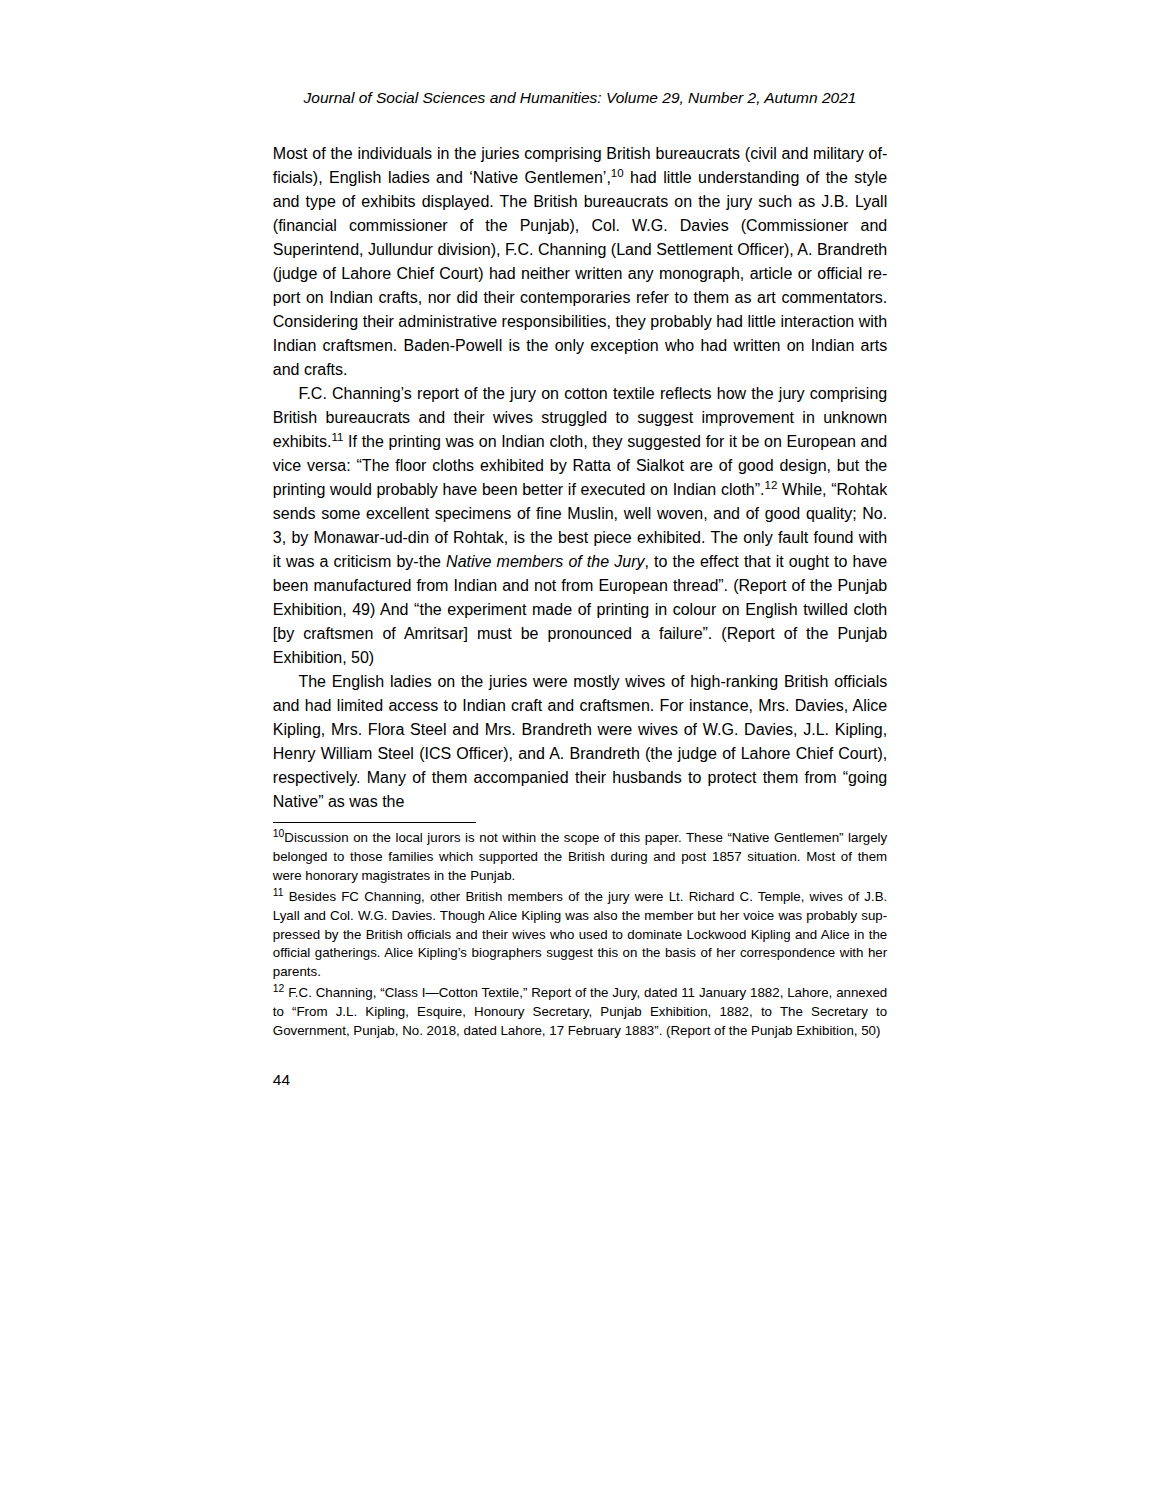Journal of Social Sciences and Humanities: Volume 29, Number 2, Autumn 2021
Most of the individuals in the juries comprising British bureaucrats (civil and military officials), English ladies and ‘Native Gentlemen’,10 had little understanding of the style and type of exhibits displayed. The British bureaucrats on the jury such as J.B. Lyall (financial commissioner of the Punjab), Col. W.G. Davies (Commissioner and Superintend, Jullundur division), F.C. Channing (Land Settlement Officer), A. Brandreth (judge of Lahore Chief Court) had neither written any monograph, article or official report on Indian crafts, nor did their contemporaries refer to them as art commentators. Considering their administrative responsibilities, they probably had little interaction with Indian craftsmen. Baden-Powell is the only exception who had written on Indian arts and crafts.
F.C. Channing’s report of the jury on cotton textile reflects how the jury comprising British bureaucrats and their wives struggled to suggest improvement in unknown exhibits.11 If the printing was on Indian cloth, they suggested for it be on European and vice versa: “The floor cloths exhibited by Ratta of Sialkot are of good design, but the printing would probably have been better if executed on Indian cloth”.12 While, “Rohtak sends some excellent specimens of fine Muslin, well woven, and of good quality; No. 3, by Monawar-ud-din of Rohtak, is the best piece exhibited. The only fault found with it was a criticism by-the Native members of the Jury, to the effect that it ought to have been manufactured from Indian and not from European thread”. (Report of the Punjab Exhibition, 49) And “the experiment made of printing in colour on English twilled cloth [by craftsmen of Amritsar] must be pronounced a failure”. (Report of the Punjab Exhibition, 50)
The English ladies on the juries were mostly wives of high-ranking British officials and had limited access to Indian craft and craftsmen. For instance, Mrs. Davies, Alice Kipling, Mrs. Flora Steel and Mrs. Brandreth were wives of W.G. Davies, J.L. Kipling, Henry William Steel (ICS Officer), and A. Brandreth (the judge of Lahore Chief Court), respectively. Many of them accompanied their husbands to protect them from “going Native” as was the
10Discussion on the local jurors is not within the scope of this paper. These “Native Gentlemen” largely belonged to those families which supported the British during and post 1857 situation. Most of them were honorary magistrates in the Punjab.
11 Besides FC Channing, other British members of the jury were Lt. Richard C. Temple, wives of J.B. Lyall and Col. W.G. Davies. Though Alice Kipling was also the member but her voice was probably suppressed by the British officials and their wives who used to dominate Lockwood Kipling and Alice in the official gatherings. Alice Kipling’s biographers suggest this on the basis of her correspondence with her parents.
12 F.C. Channing, “Class I—Cotton Textile,” Report of the Jury, dated 11 January 1882, Lahore, annexed to “From J.L. Kipling, Esquire, Honoury Secretary, Punjab Exhibition, 1882, to The Secretary to Government, Punjab, No. 2018, dated Lahore, 17 February 1883”. (Report of the Punjab Exhibition, 50)
44